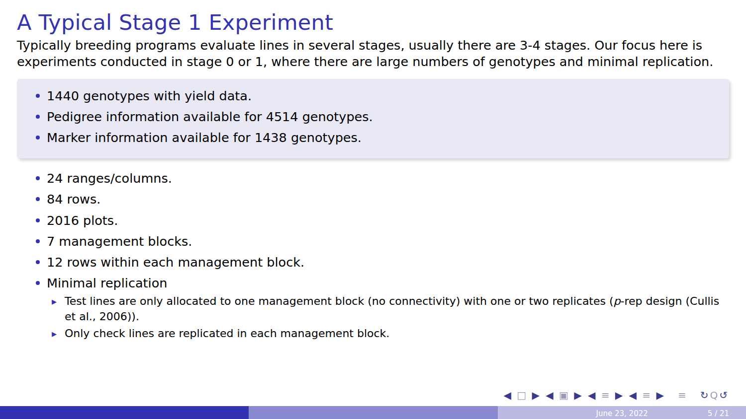A Typical Stage 1 Experiment
Typically breeding programs evaluate lines in several stages, usually there are 3-4 stages. Our focus here is experiments conducted in stage 0 or 1, where there are large numbers of genotypes and minimal replication.
1440 genotypes with yield data.
Pedigree information available for 4514 genotypes.
Marker information available for 1438 genotypes.
24 ranges/columns.
84 rows.
2016 plots.
7 management blocks.
12 rows within each management block.
Minimal replication
Test lines are only allocated to one management block (no connectivity) with one or two replicates (p-rep design (Cullis et al., 2006)).
Only check lines are replicated in each management block.
◀ □ ▶ ◀ ▣ ▶ ◀ ≡ ▶ ◀ ≡ ▶ ≡ ↻Q↺
June 23, 2022 5 / 21